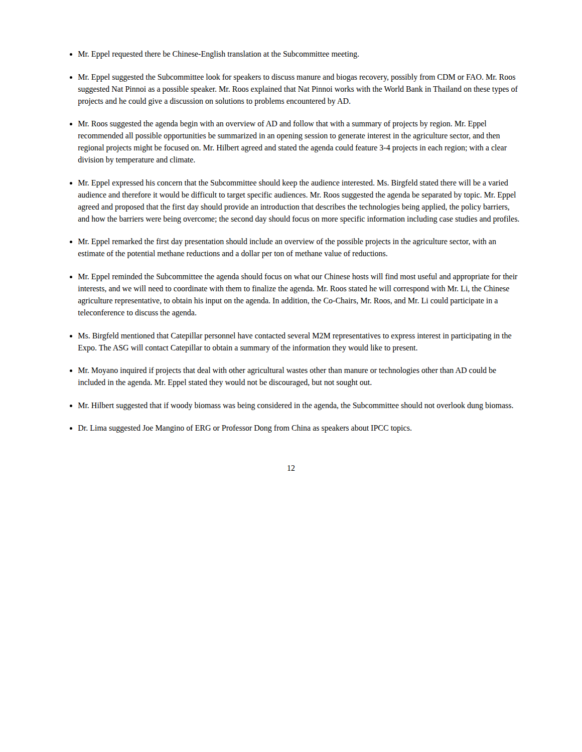Mr. Eppel requested there be Chinese-English translation at the Subcommittee meeting.
Mr. Eppel suggested the Subcommittee look for speakers to discuss manure and biogas recovery, possibly from CDM or FAO. Mr. Roos suggested Nat Pinnoi as a possible speaker. Mr. Roos explained that Nat Pinnoi works with the World Bank in Thailand on these types of projects and he could give a discussion on solutions to problems encountered by AD.
Mr. Roos suggested the agenda begin with an overview of AD and follow that with a summary of projects by region. Mr. Eppel recommended all possible opportunities be summarized in an opening session to generate interest in the agriculture sector, and then regional projects might be focused on. Mr. Hilbert agreed and stated the agenda could feature 3-4 projects in each region; with a clear division by temperature and climate.
Mr. Eppel expressed his concern that the Subcommittee should keep the audience interested. Ms. Birgfeld stated there will be a varied audience and therefore it would be difficult to target specific audiences. Mr. Roos suggested the agenda be separated by topic. Mr. Eppel agreed and proposed that the first day should provide an introduction that describes the technologies being applied, the policy barriers, and how the barriers were being overcome; the second day should focus on more specific information including case studies and profiles.
Mr. Eppel remarked the first day presentation should include an overview of the possible projects in the agriculture sector, with an estimate of the potential methane reductions and a dollar per ton of methane value of reductions.
Mr. Eppel reminded the Subcommittee the agenda should focus on what our Chinese hosts will find most useful and appropriate for their interests, and we will need to coordinate with them to finalize the agenda. Mr. Roos stated he will correspond with Mr. Li, the Chinese agriculture representative, to obtain his input on the agenda. In addition, the Co-Chairs, Mr. Roos, and Mr. Li could participate in a teleconference to discuss the agenda.
Ms. Birgfeld mentioned that Catepillar personnel have contacted several M2M representatives to express interest in participating in the Expo. The ASG will contact Catepillar to obtain a summary of the information they would like to present.
Mr. Moyano inquired if projects that deal with other agricultural wastes other than manure or technologies other than AD could be included in the agenda. Mr. Eppel stated they would not be discouraged, but not sought out.
Mr. Hilbert suggested that if woody biomass was being considered in the agenda, the Subcommittee should not overlook dung biomass.
Dr. Lima suggested Joe Mangino of ERG or Professor Dong from China as speakers about IPCC topics.
12